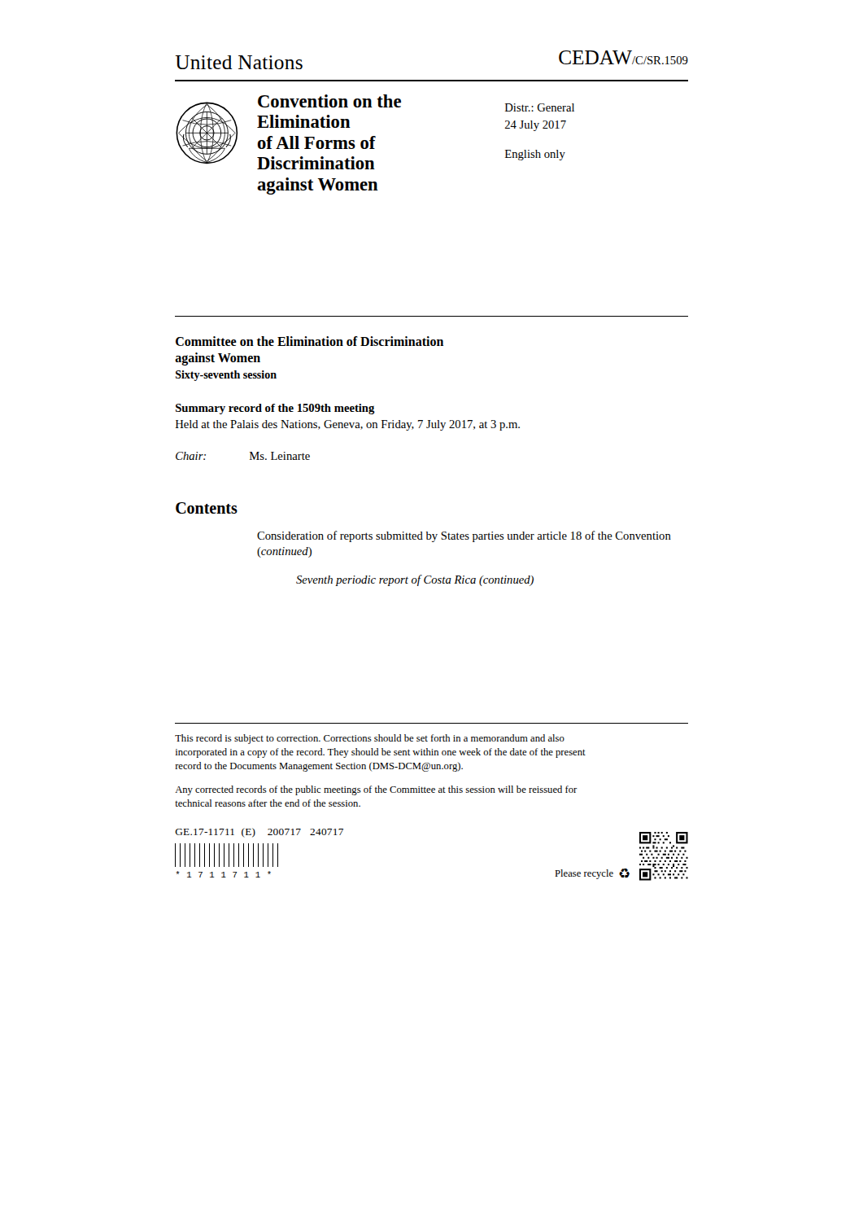United Nations
CEDAW/C/SR.1509
Convention on the Elimination
of All Forms of Discrimination
against Women
Distr.: General
24 July 2017
English only
Committee on the Elimination of Discrimination
against Women
Sixty-seventh session
Summary record of the 1509th meeting
Held at the Palais des Nations, Geneva, on Friday, 7 July 2017, at 3 p.m.
Chair: Ms. Leinarte
Contents
Consideration of reports submitted by States parties under article 18 of the Convention (continued)
Seventh periodic report of Costa Rica (continued)
This record is subject to correction. Corrections should be set forth in a memorandum and also incorporated in a copy of the record. They should be sent within one week of the date of the present record to the Documents Management Section (DMS-DCM@un.org).
Any corrected records of the public meetings of the Committee at this session will be reissued for technical reasons after the end of the session.
GE.17-11711 (E) 200717 240717
* 1 7 1 1 7 1 1 *
Please recycle ♻